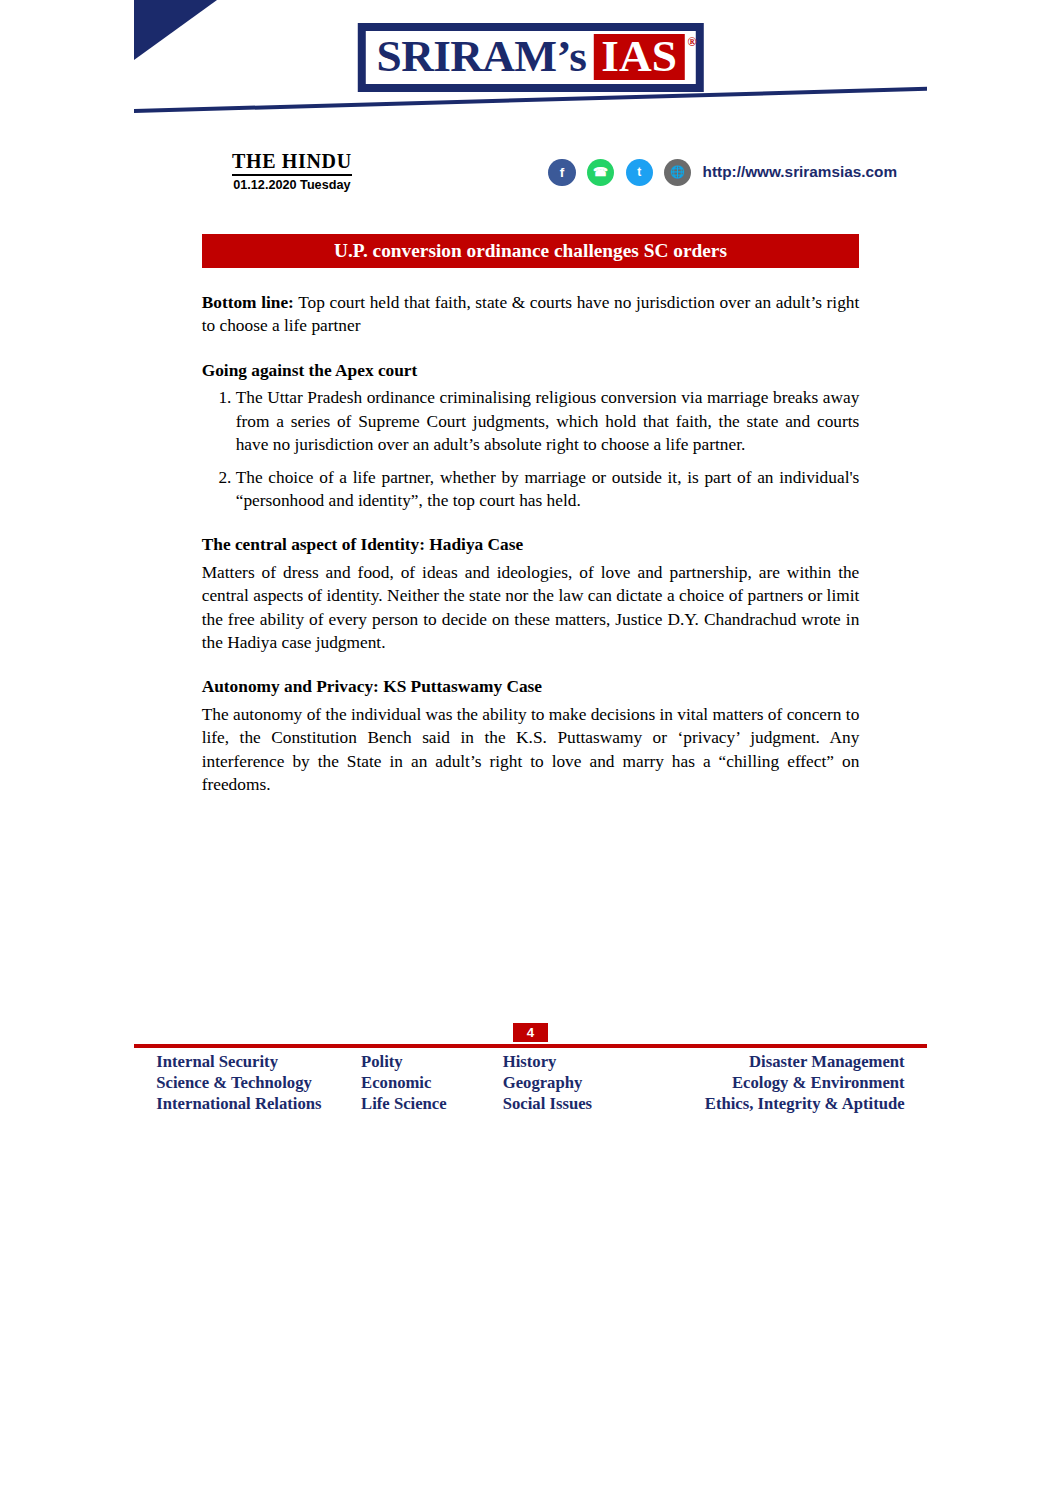SRIRAM’s IAS®
THE HINDU
01.12.2020 Tuesday
f ☎ t 🌐 http://www.sriramsias.com
U.P. conversion ordinance challenges SC orders
Bottom line: Top court held that faith, state & courts have no jurisdiction over an adult’s right to choose a life partner
Going against the Apex court
The Uttar Pradesh ordinance criminalising religious conversion via marriage breaks away from a series of Supreme Court judgments, which hold that faith, the state and courts have no jurisdiction over an adult’s absolute right to choose a life partner.
The choice of a life partner, whether by marriage or outside it, is part of an individual's “personhood and identity”, the top court has held.
The central aspect of Identity: Hadiya Case
Matters of dress and food, of ideas and ideologies, of love and partnership, are within the central aspects of identity. Neither the state nor the law can dictate a choice of partners or limit the free ability of every person to decide on these matters, Justice D.Y. Chandrachud wrote in the Hadiya case judgment.
Autonomy and Privacy: KS Puttaswamy Case
The autonomy of the individual was the ability to make decisions in vital matters of concern to life, the Constitution Bench said in the K.S. Puttaswamy or ‘privacy’ judgment. Any interference by the State in an adult’s right to love and marry has a “chilling effect” on freedoms.
4
Internal Security
Science & Technology
International Relations
Polity
Economic
Life Science
History
Geography
Social Issues
Disaster Management
Ecology & Environment
Ethics, Integrity & Aptitude